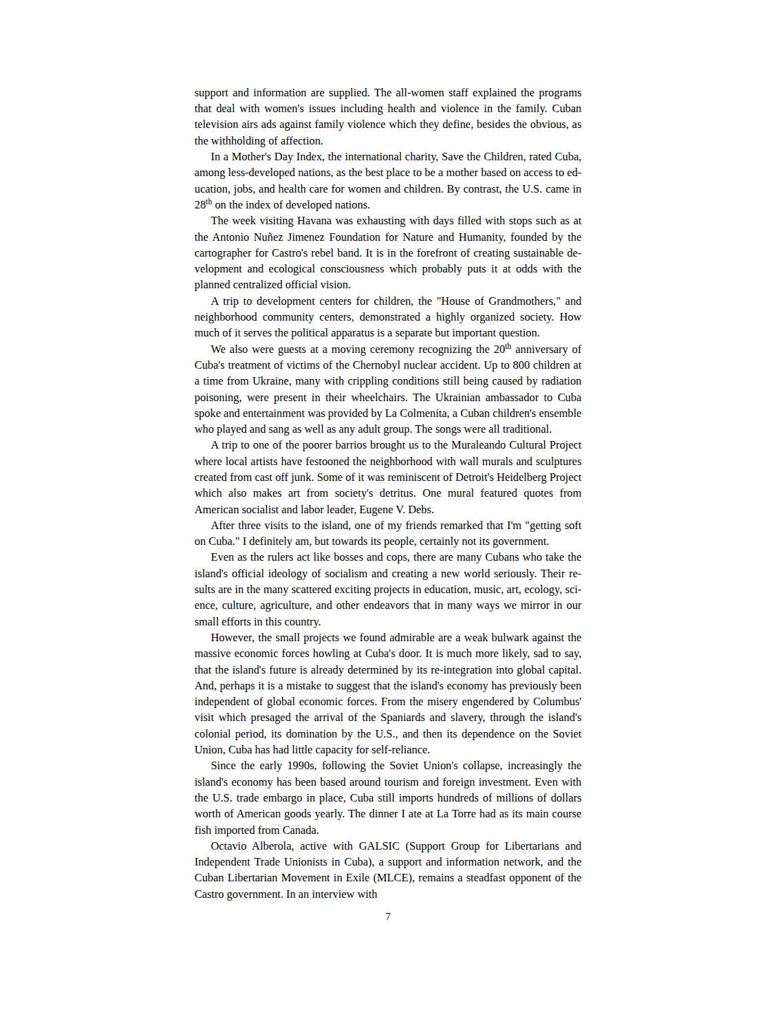support and information are supplied. The all-women staff explained the programs that deal with women's issues including health and violence in the family. Cuban television airs ads against family violence which they define, besides the obvious, as the withholding of affection.
In a Mother's Day Index, the international charity, Save the Children, rated Cuba, among less-developed nations, as the best place to be a mother based on access to education, jobs, and health care for women and children. By contrast, the U.S. came in 28th on the index of developed nations.
The week visiting Havana was exhausting with days filled with stops such as at the Antonio Nuñez Jimenez Foundation for Nature and Humanity, founded by the cartographer for Castro's rebel band. It is in the forefront of creating sustainable development and ecological consciousness which probably puts it at odds with the planned centralized official vision.
A trip to development centers for children, the "House of Grandmothers," and neighborhood community centers, demonstrated a highly organized society. How much of it serves the political apparatus is a separate but important question.
We also were guests at a moving ceremony recognizing the 20th anniversary of Cuba's treatment of victims of the Chernobyl nuclear accident. Up to 800 children at a time from Ukraine, many with crippling conditions still being caused by radiation poisoning, were present in their wheelchairs. The Ukrainian ambassador to Cuba spoke and entertainment was provided by La Colmenita, a Cuban children's ensemble who played and sang as well as any adult group. The songs were all traditional.
A trip to one of the poorer barrios brought us to the Muraleando Cultural Project where local artists have festooned the neighborhood with wall murals and sculptures created from cast off junk. Some of it was reminiscent of Detroit's Heidelberg Project which also makes art from society's detritus. One mural featured quotes from American socialist and labor leader, Eugene V. Debs.
After three visits to the island, one of my friends remarked that I'm "getting soft on Cuba." I definitely am, but towards its people, certainly not its government.
Even as the rulers act like bosses and cops, there are many Cubans who take the island's official ideology of socialism and creating a new world seriously. Their results are in the many scattered exciting projects in education, music, art, ecology, science, culture, agriculture, and other endeavors that in many ways we mirror in our small efforts in this country.
However, the small projects we found admirable are a weak bulwark against the massive economic forces howling at Cuba's door. It is much more likely, sad to say, that the island's future is already determined by its re-integration into global capital. And, perhaps it is a mistake to suggest that the island's economy has previously been independent of global economic forces. From the misery engendered by Columbus' visit which presaged the arrival of the Spaniards and slavery, through the island's colonial period, its domination by the U.S., and then its dependence on the Soviet Union, Cuba has had little capacity for self-reliance.
Since the early 1990s, following the Soviet Union's collapse, increasingly the island's economy has been based around tourism and foreign investment. Even with the U.S. trade embargo in place, Cuba still imports hundreds of millions of dollars worth of American goods yearly. The dinner I ate at La Torre had as its main course fish imported from Canada.
Octavio Alberola, active with GALSIC (Support Group for Libertarians and Independent Trade Unionists in Cuba), a support and information network, and the Cuban Libertarian Movement in Exile (MLCE), remains a steadfast opponent of the Castro government. In an interview with
7